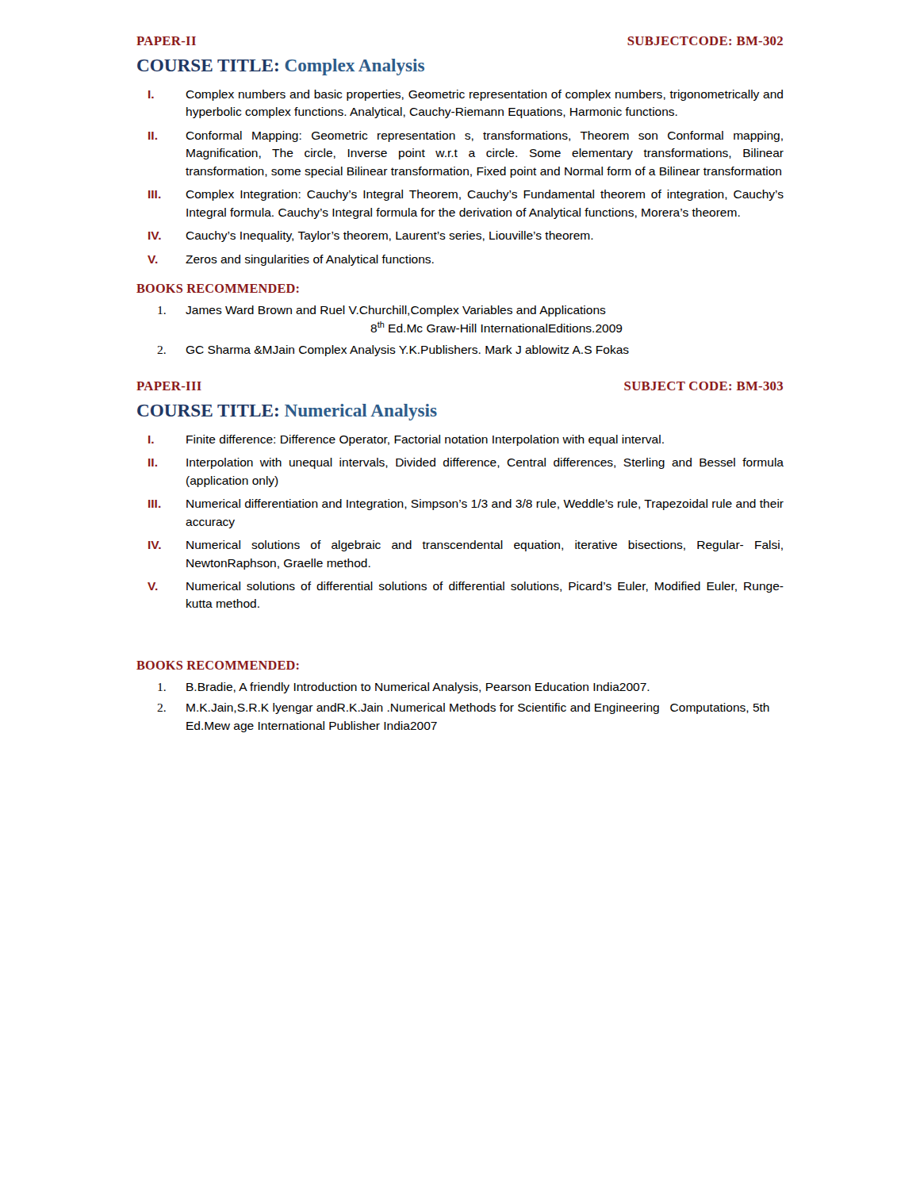PAPER-II SUBJECTCODE: BM-302
COURSE TITLE: Complex Analysis
Complex numbers and basic properties, Geometric representation of complex numbers, trigonometrically and hyperbolic complex functions. Analytical, Cauchy-Riemann Equations, Harmonic functions.
Conformal Mapping: Geometric representation s, transformations, Theorem son Conformal mapping, Magnification, The circle, Inverse point w.r.t a circle. Some elementary transformations, Bilinear transformation, some special Bilinear transformation, Fixed point and Normal form of a Bilinear transformation
Complex Integration: Cauchy’s Integral Theorem, Cauchy’s Fundamental theorem of integration, Cauchy’s Integral formula. Cauchy’s Integral formula for the derivation of Analytical functions, Morera’s theorem.
Cauchy’s Inequality, Taylor’s theorem, Laurent’s series, Liouville’s theorem.
Zeros and singularities of Analytical functions.
BOOKS RECOMMENDED:
James Ward Brown and Ruel V.Churchill,Complex Variables and Applications 8th Ed.Mc Graw-Hill InternationalEditions.2009
GC Sharma &MJain Complex Analysis Y.K.Publishers. Mark J ablowitz A.S Fokas
PAPER-III SUBJECT CODE: BM-303
COURSE TITLE: Numerical Analysis
Finite difference: Difference Operator, Factorial notation Interpolation with equal interval.
Interpolation with unequal intervals, Divided difference, Central differences, Sterling and Bessel formula (application only)
Numerical differentiation and Integration, Simpson’s 1/3 and 3/8 rule, Weddle’s rule, Trapezoidal rule and their accuracy
Numerical solutions of algebraic and transcendental equation, iterative bisections, Regular- Falsi, NewtonRaphson, Graelle method.
Numerical solutions of differential solutions of differential solutions, Picard’s Euler, Modified Euler, Runge-kutta method.
BOOKS RECOMMENDED:
B.Bradie, A friendly Introduction to Numerical Analysis, Pearson Education India2007.
M.K.Jain,S.R.K lyengar andR.K.Jain .Numerical Methods for Scientific and Engineering Computations, 5th Ed.Mew age International Publisher India2007